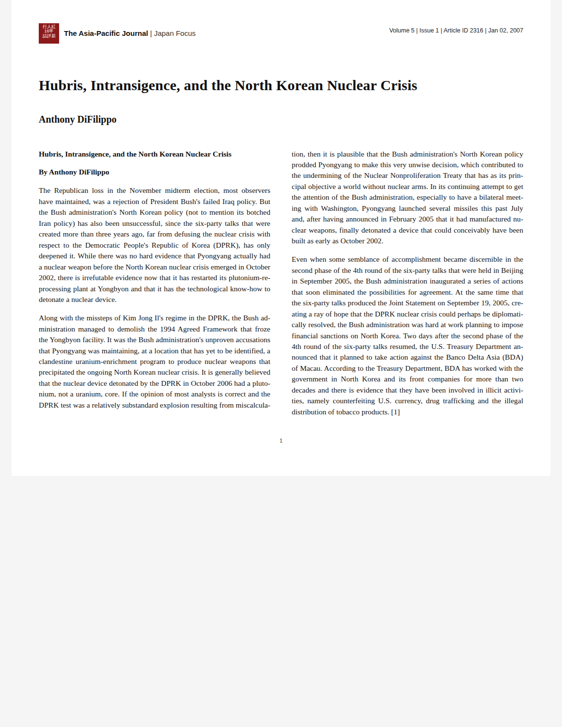行人紅
16平
話評新
The Asia-Pacific Journal | Japan Focus
Volume 5 | Issue 1 | Article ID 2316 | Jan 02, 2007
Hubris, Intransigence, and the North Korean Nuclear Crisis
Anthony DiFilippo
Hubris, Intransigence, and the North Korean Nuclear Crisis
By Anthony DiFilippo
The Republican loss in the November midterm election, most observers have maintained, was a rejection of President Bush's failed Iraq policy. But the Bush administration's North Korean policy (not to mention its botched Iran policy) has also been unsuccessful, since the six-party talks that were created more than three years ago, far from defusing the nuclear crisis with respect to the Democratic People's Republic of Korea (DPRK), has only deepened it. While there was no hard evidence that Pyongyang actually had a nuclear weapon before the North Korean nuclear crisis emerged in October 2002, there is irrefutable evidence now that it has restarted its plutonium-reprocessing plant at Yongbyon and that it has the technological know-how to detonate a nuclear device.
Along with the missteps of Kim Jong Il's regime in the DPRK, the Bush administration managed to demolish the 1994 Agreed Framework that froze the Yongbyon facility. It was the Bush administration's unproven accusations that Pyongyang was maintaining, at a location that has yet to be identified, a clandestine uranium-enrichment program to produce nuclear weapons that precipitated the ongoing North Korean nuclear crisis. It is generally believed that the nuclear device detonated by the DPRK in October 2006 had a plutonium, not a uranium, core. If the opinion of most analysts is correct and the DPRK test was a relatively substandard explosion resulting from miscalculation, then it is plausible that the Bush administration's North Korean policy prodded Pyongyang to make this very unwise decision, which contributed to the undermining of the Nuclear Nonproliferation Treaty that has as its principal objective a world without nuclear arms. In its continuing attempt to get the attention of the Bush administration, especially to have a bilateral meeting with Washington, Pyongyang launched several missiles this past July and, after having announced in February 2005 that it had manufactured nuclear weapons, finally detonated a device that could conceivably have been built as early as October 2002.
Even when some semblance of accomplishment became discernible in the second phase of the 4th round of the six-party talks that were held in Beijing in September 2005, the Bush administration inaugurated a series of actions that soon eliminated the possibilities for agreement. At the same time that the six-party talks produced the Joint Statement on September 19, 2005, creating a ray of hope that the DPRK nuclear crisis could perhaps be diplomatically resolved, the Bush administration was hard at work planning to impose financial sanctions on North Korea. Two days after the second phase of the 4th round of the six-party talks resumed, the U.S. Treasury Department announced that it planned to take action against the Banco Delta Asia (BDA) of Macau. According to the Treasury Department, BDA has worked with the government in North Korea and its front companies for more than two decades and there is evidence that they have been involved in illicit activities, namely counterfeiting U.S. currency, drug trafficking and the illegal distribution of tobacco products. [1]
1